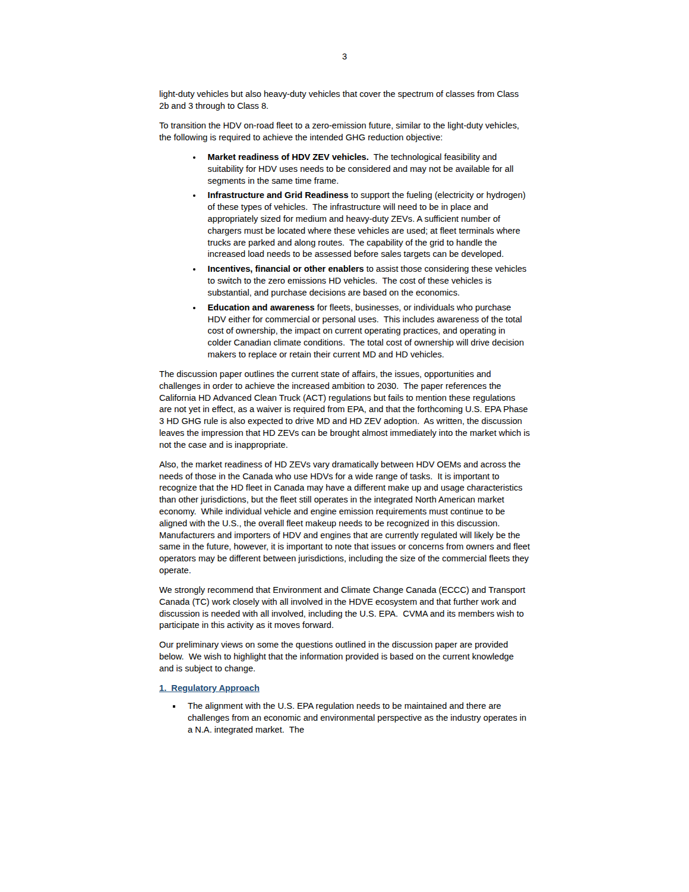3
light-duty vehicles but also heavy-duty vehicles that cover the spectrum of classes from Class 2b and 3 through to Class 8.
To transition the HDV on-road fleet to a zero-emission future, similar to the light-duty vehicles, the following is required to achieve the intended GHG reduction objective:
Market readiness of HDV ZEV vehicles. The technological feasibility and suitability for HDV uses needs to be considered and may not be available for all segments in the same time frame.
Infrastructure and Grid Readiness to support the fueling (electricity or hydrogen) of these types of vehicles. The infrastructure will need to be in place and appropriately sized for medium and heavy-duty ZEVs. A sufficient number of chargers must be located where these vehicles are used; at fleet terminals where trucks are parked and along routes. The capability of the grid to handle the increased load needs to be assessed before sales targets can be developed.
Incentives, financial or other enablers to assist those considering these vehicles to switch to the zero emissions HD vehicles. The cost of these vehicles is substantial, and purchase decisions are based on the economics.
Education and awareness for fleets, businesses, or individuals who purchase HDV either for commercial or personal uses. This includes awareness of the total cost of ownership, the impact on current operating practices, and operating in colder Canadian climate conditions. The total cost of ownership will drive decision makers to replace or retain their current MD and HD vehicles.
The discussion paper outlines the current state of affairs, the issues, opportunities and challenges in order to achieve the increased ambition to 2030. The paper references the California HD Advanced Clean Truck (ACT) regulations but fails to mention these regulations are not yet in effect, as a waiver is required from EPA, and that the forthcoming U.S. EPA Phase 3 HD GHG rule is also expected to drive MD and HD ZEV adoption. As written, the discussion leaves the impression that HD ZEVs can be brought almost immediately into the market which is not the case and is inappropriate.
Also, the market readiness of HD ZEVs vary dramatically between HDV OEMs and across the needs of those in the Canada who use HDVs for a wide range of tasks. It is important to recognize that the HD fleet in Canada may have a different make up and usage characteristics than other jurisdictions, but the fleet still operates in the integrated North American market economy. While individual vehicle and engine emission requirements must continue to be aligned with the U.S., the overall fleet makeup needs to be recognized in this discussion. Manufacturers and importers of HDV and engines that are currently regulated will likely be the same in the future, however, it is important to note that issues or concerns from owners and fleet operators may be different between jurisdictions, including the size of the commercial fleets they operate.
We strongly recommend that Environment and Climate Change Canada (ECCC) and Transport Canada (TC) work closely with all involved in the HDVE ecosystem and that further work and discussion is needed with all involved, including the U.S. EPA. CVMA and its members wish to participate in this activity as it moves forward.
Our preliminary views on some the questions outlined in the discussion paper are provided below. We wish to highlight that the information provided is based on the current knowledge and is subject to change.
1. Regulatory Approach
The alignment with the U.S. EPA regulation needs to be maintained and there are challenges from an economic and environmental perspective as the industry operates in a N.A. integrated market. The